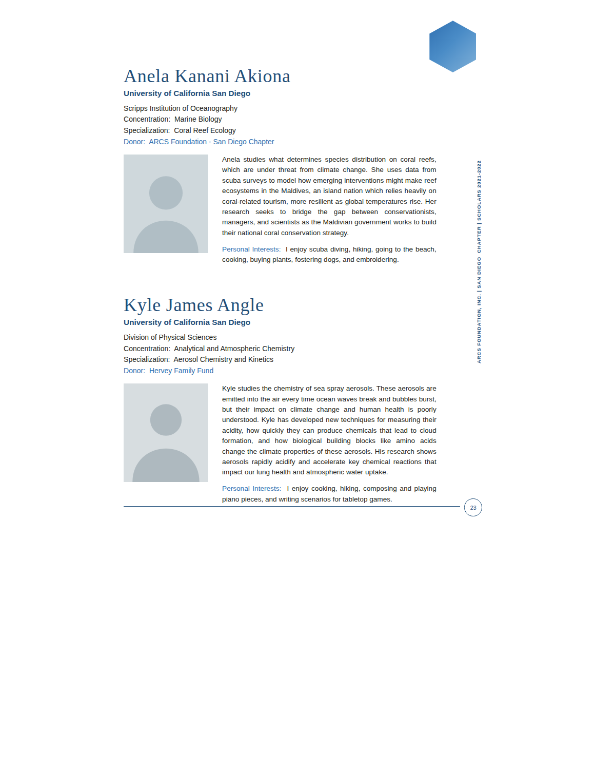ARCS FOUNDATION, INC. | SAN DIEGO CHAPTER | SCHOLARS 2021-2022
Anela Kanani Akiona
University of California San Diego
Scripps Institution of Oceanography
Concentration: Marine Biology
Specialization: Coral Reef Ecology
Donor: ARCS Foundation - San Diego Chapter
Anela studies what determines species distribution on coral reefs, which are under threat from climate change. She uses data from scuba surveys to model how emerging interventions might make reef ecosystems in the Maldives, an island nation which relies heavily on coral-related tourism, more resilient as global temperatures rise. Her research seeks to bridge the gap between conservationists, managers, and scientists as the Maldivian government works to build their national coral conservation strategy.
Personal Interests: I enjoy scuba diving, hiking, going to the beach, cooking, buying plants, fostering dogs, and embroidering.
Kyle James Angle
University of California San Diego
Division of Physical Sciences
Concentration: Analytical and Atmospheric Chemistry
Specialization: Aerosol Chemistry and Kinetics
Donor: Hervey Family Fund
Kyle studies the chemistry of sea spray aerosols. These aerosols are emitted into the air every time ocean waves break and bubbles burst, but their impact on climate change and human health is poorly understood. Kyle has developed new techniques for measuring their acidity, how quickly they can produce chemicals that lead to cloud formation, and how biological building blocks like amino acids change the climate properties of these aerosols. His research shows aerosols rapidly acidify and accelerate key chemical reactions that impact our lung health and atmospheric water uptake.
Personal Interests: I enjoy cooking, hiking, composing and playing piano pieces, and writing scenarios for tabletop games.
23